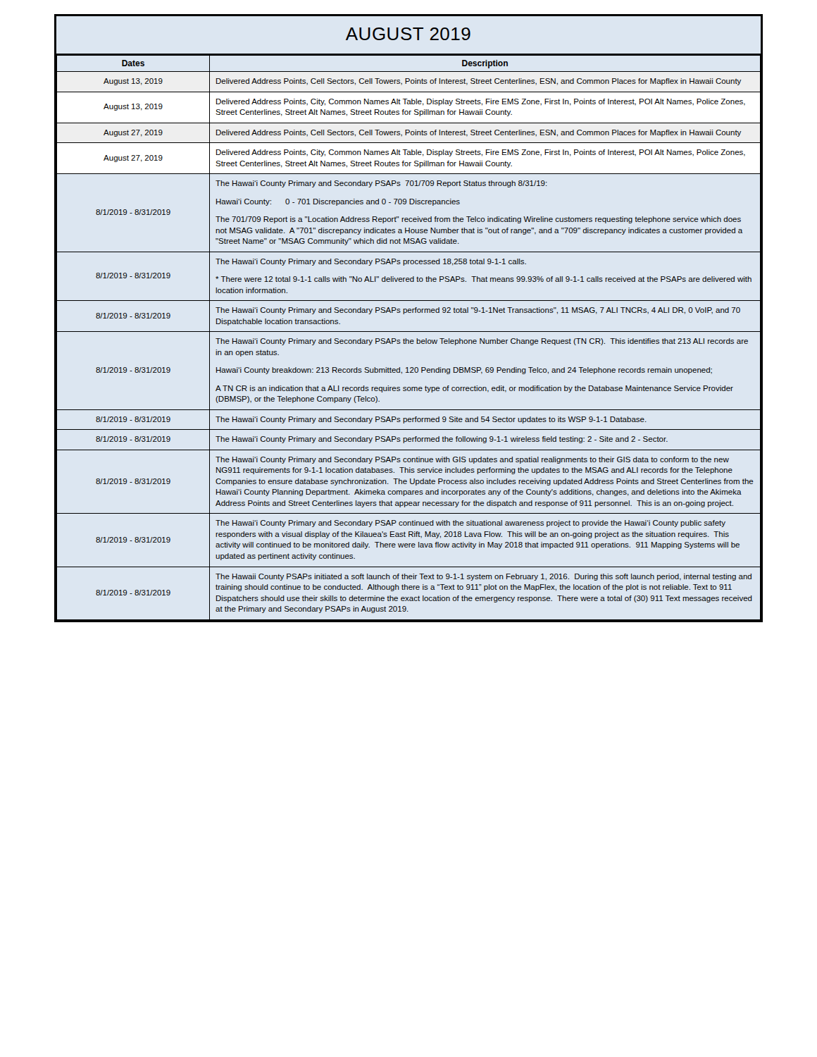AUGUST 2019
| Dates | Description |
| --- | --- |
| August 13, 2019 | Delivered Address Points, Cell Sectors, Cell Towers, Points of Interest, Street Centerlines, ESN, and Common Places for Mapflex in Hawaii County |
| August 13, 2019 | Delivered Address Points, City, Common Names Alt Table, Display Streets, Fire EMS Zone, First In, Points of Interest, POI Alt Names, Police Zones, Street Centerlines, Street Alt Names, Street Routes for Spillman for Hawaii County. |
| August 27, 2019 | Delivered Address Points, Cell Sectors, Cell Towers, Points of Interest, Street Centerlines, ESN, and Common Places for Mapflex in Hawaii County |
| August 27, 2019 | Delivered Address Points, City, Common Names Alt Table, Display Streets, Fire EMS Zone, First In, Points of Interest, POI Alt Names, Police Zones, Street Centerlines, Street Alt Names, Street Routes for Spillman for Hawaii County. |
| 8/1/2019 - 8/31/2019 | The Hawai‘i County Primary and Secondary PSAPs 701/709 Report Status through 8/31/19: Hawai‘i County: 0 - 701 Discrepancies and 0 - 709 Discrepancies The 701/709 Report is a "Location Address Report" received from the Telco indicating Wireline customers requesting telephone service which does not MSAG validate. A "701" discrepancy indicates a House Number that is "out of range", and a "709" discrepancy indicates a customer provided a "Street Name" or "MSAG Community" which did not MSAG validate. |
| 8/1/2019 - 8/31/2019 | The Hawai‘i County Primary and Secondary PSAPs processed 18,258 total 9-1-1 calls. * There were 12 total 9-1-1 calls with "No ALI" delivered to the PSAPs. That means 99.93% of all 9-1-1 calls received at the PSAPs are delivered with location information. |
| 8/1/2019 - 8/31/2019 | The Hawai‘i County Primary and Secondary PSAPs performed 92 total "9-1-1Net Transactions", 11 MSAG, 7 ALI TNCRs, 4 ALI DR, 0 VoIP, and 70 Dispatchable location transactions. |
| 8/1/2019 - 8/31/2019 | The Hawai‘i County Primary and Secondary PSAPs the below Telephone Number Change Request (TN CR). This identifies that 213 ALI records are in an open status. Hawai‘i County breakdown: 213 Records Submitted, 120 Pending DBMSP, 69 Pending Telco, and 24 Telephone records remain unopened; A TN CR is an indication that a ALI records requires some type of correction, edit, or modification by the Database Maintenance Service Provider (DBMSP), or the Telephone Company (Telco). |
| 8/1/2019 - 8/31/2019 | The Hawai‘i County Primary and Secondary PSAPs performed 9 Site and 54 Sector updates to its WSP 9-1-1 Database. |
| 8/1/2019 - 8/31/2019 | The Hawai‘i County Primary and Secondary PSAPs performed the following 9-1-1 wireless field testing: 2 - Site and 2 - Sector. |
| 8/1/2019 - 8/31/2019 | The Hawai‘i County Primary and Secondary PSAPs continue with GIS updates and spatial realignments to their GIS data to conform to the new NG911 requirements for 9-1-1 location databases. This service includes performing the updates to the MSAG and ALI records for the Telephone Companies to ensure database synchronization. The Update Process also includes receiving updated Address Points and Street Centerlines from the Hawai‘i County Planning Department. Akimeka compares and incorporates any of the County's additions, changes, and deletions into the Akimeka Address Points and Street Centerlines layers that appear necessary for the dispatch and response of 911 personnel. This is an on-going project. |
| 8/1/2019 - 8/31/2019 | The Hawai‘i County Primary and Secondary PSAP continued with the situational awareness project to provide the Hawai‘i County public safety responders with a visual display of the Kilauea's East Rift, May, 2018 Lava Flow. This will be an on-going project as the situation requires. This activity will continued to be monitored daily. There were lava flow activity in May 2018 that impacted 911 operations. 911 Mapping Systems will be updated as pertinent activity continues. |
| 8/1/2019 - 8/31/2019 | The Hawaii County PSAPs initiated a soft launch of their Text to 9-1-1 system on February 1, 2016. During this soft launch period, internal testing and training should continue to be conducted. Although there is a “Text to 911” plot on the MapFlex, the location of the plot is not reliable. Text to 911 Dispatchers should use their skills to determine the exact location of the emergency response. There were a total of (30) 911 Text messages received at the Primary and Secondary PSAPs in August 2019. |